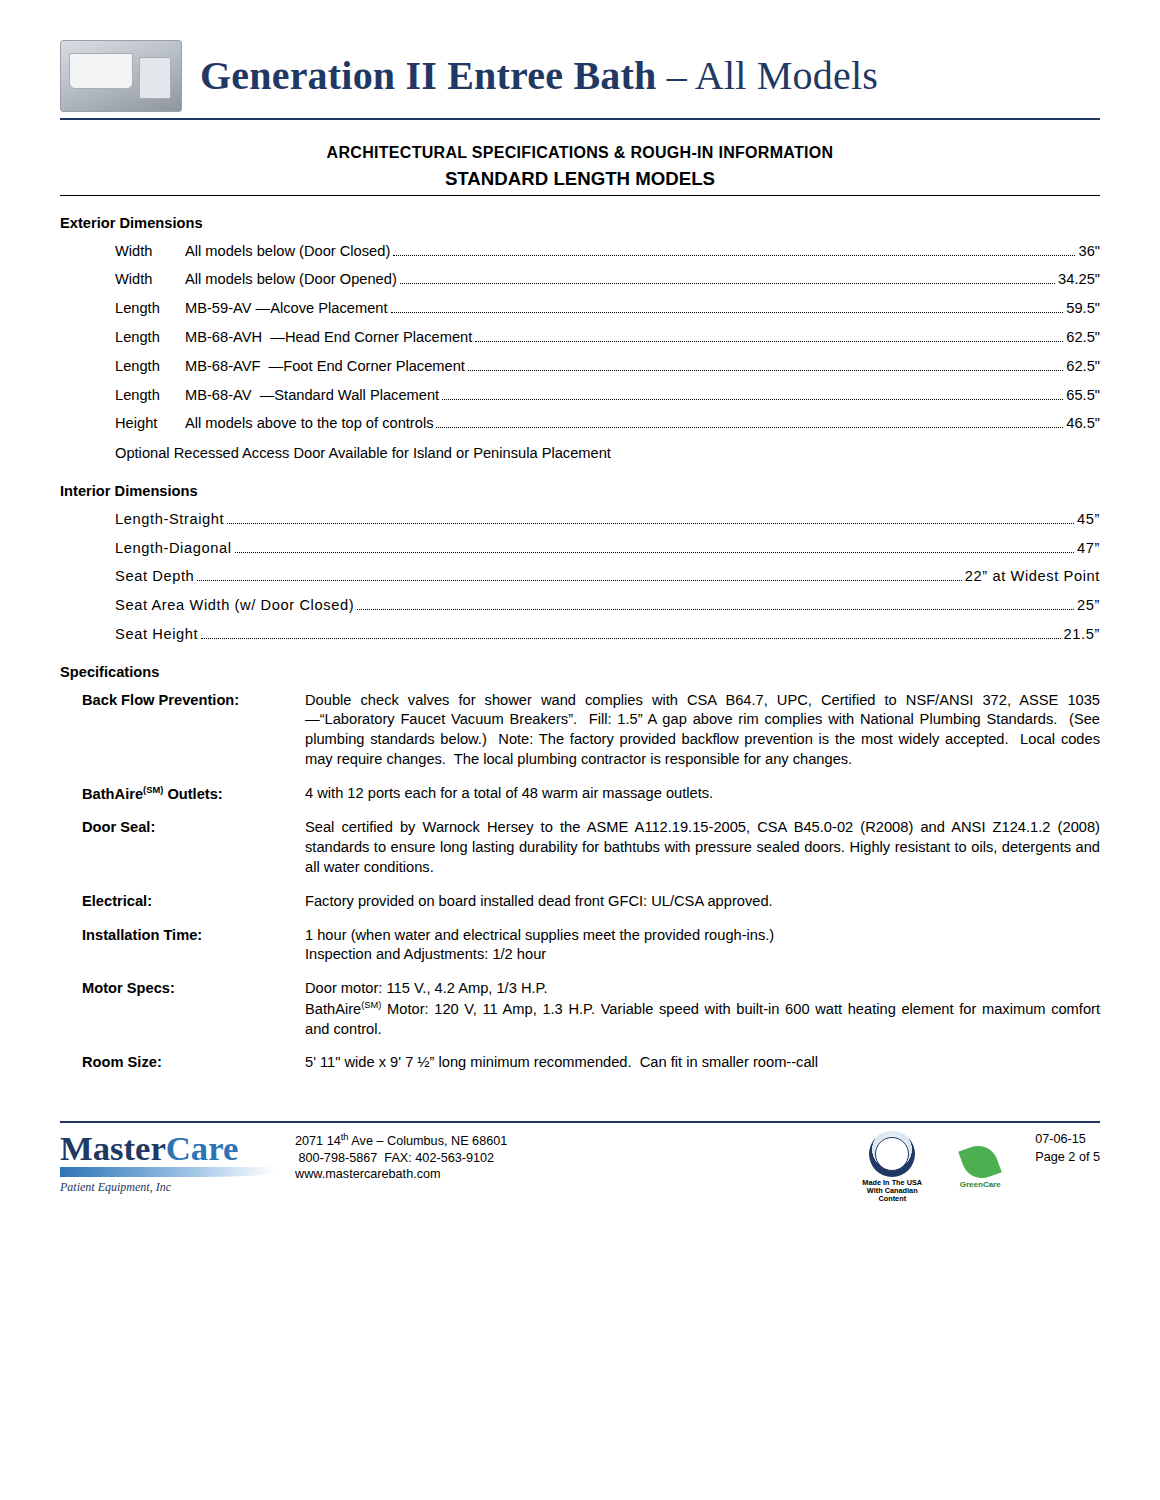Generation II Entree Bath – All Models
ARCHITECTURAL SPECIFICATIONS & ROUGH-IN INFORMATION
STANDARD LENGTH MODELS
Exterior Dimensions
Width All models below (Door Closed) 36"
Width All models below (Door Opened) 34.25"
Length MB-59-AV —Alcove Placement 59.5"
Length MB-68-AVH —Head End Corner Placement 62.5"
Length MB-68-AVF —Foot End Corner Placement 62.5"
Length MB-68-AV —Standard Wall Placement 65.5"
Height All models above to the top of controls 46.5"
Optional Recessed Access Door Available for Island or Peninsula Placement
Interior Dimensions
Length-Straight 45”
Length-Diagonal 47”
Seat Depth 22” at Widest Point
Seat Area Width (w/ Door Closed) 25”
Seat Height 21.5”
Specifications
| Back Flow Prevention: | Double check valves for shower wand complies with CSA B64.7, UPC, Certified to NSF/ANSI 372, ASSE 1035—“Laboratory Faucet Vacuum Breakers”. Fill: 1.5” A gap above rim complies with National Plumbing Standards. (See plumbing standards below.) Note: The factory provided backflow prevention is the most widely accepted. Local codes may require changes. The local plumbing contractor is responsible for any changes. |
| BathAire (SM) Outlets: | 4 with 12 ports each for a total of 48 warm air massage outlets. |
| Door Seal: | Seal certified by Warnock Hersey to the ASME A112.19.15-2005, CSA B45.0-02 (R2008) and ANSI Z124.1.2 (2008) standards to ensure long lasting durability for bathtubs with pressure sealed doors. Highly resistant to oils, detergents and all water conditions. |
| Electrical: | Factory provided on board installed dead front GFCI: UL/CSA approved. |
| Installation Time: | 1 hour (when water and electrical supplies meet the provided rough-ins.) Inspection and Adjustments: 1/2 hour |
| Motor Specs: | Door motor: 115 V., 4.2 Amp, 1/3 H.P. BathAire (SM) Motor: 120 V, 11 Amp, 1.3 H.P. Variable speed with built-in 600 watt heating element for maximum comfort and control. |
| Room Size: | 5' 11" wide x 9' 7 ½” long minimum recommended. Can fit in smaller room--call |
MasterCare
Patient Equipment, Inc
2071 14th Ave – Columbus, NE 68601
800-798-5867 FAX: 402-563-9102
www.mastercarebath.com
Made In The USA
With Canadian Content
GreenCare
07-06-15
Page 2 of 5